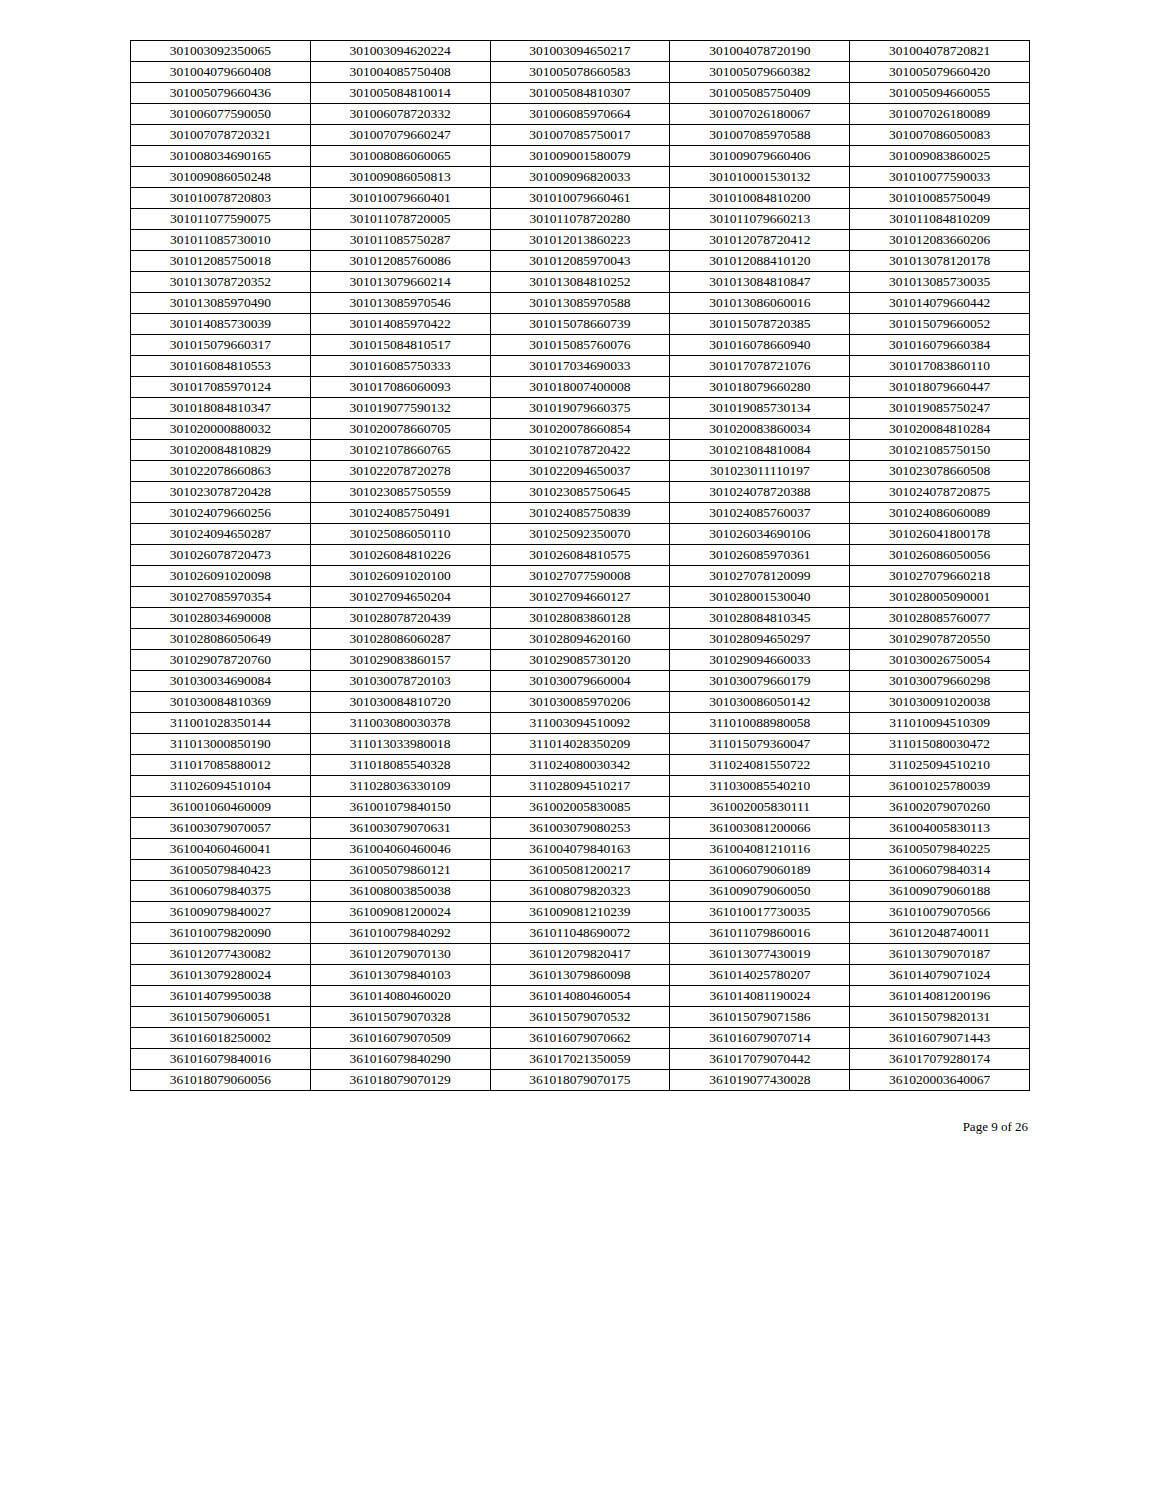| 301003092350065 | 301003094620224 | 301003094650217 | 301004078720190 | 301004078720821 |
| 301004079660408 | 301004085750408 | 301005078660583 | 301005079660382 | 301005079660420 |
| 301005079660436 | 301005084810014 | 301005084810307 | 301005085750409 | 301005094660055 |
| 301006077590050 | 301006078720332 | 301006085970664 | 301007026180067 | 301007026180089 |
| 301007078720321 | 301007079660247 | 301007085750017 | 301007085970588 | 301007086050083 |
| 301008034690165 | 301008086060065 | 301009001580079 | 301009079660406 | 301009083860025 |
| 301009086050248 | 301009086050813 | 301009096820033 | 301010001530132 | 301010077590033 |
| 301010078720803 | 301010079660401 | 301010079660461 | 301010084810200 | 301010085750049 |
| 301011077590075 | 301011078720005 | 301011078720280 | 301011079660213 | 301011084810209 |
| 301011085730010 | 301011085750287 | 301012013860223 | 301012078720412 | 301012083660206 |
| 301012085750018 | 301012085760086 | 301012085970043 | 301012088410120 | 301013078120178 |
| 301013078720352 | 301013079660214 | 301013084810252 | 301013084810847 | 301013085730035 |
| 301013085970490 | 301013085970546 | 301013085970588 | 301013086060016 | 301014079660442 |
| 301014085730039 | 301014085970422 | 301015078660739 | 301015078720385 | 301015079660052 |
| 301015079660317 | 301015084810517 | 301015085760076 | 301016078660940 | 301016079660384 |
| 301016084810553 | 301016085750333 | 301017034690033 | 301017078721076 | 301017083860110 |
| 301017085970124 | 301017086060093 | 301018007400008 | 301018079660280 | 301018079660447 |
| 301018084810347 | 301019077590132 | 301019079660375 | 301019085730134 | 301019085750247 |
| 301020000880032 | 301020078660705 | 301020078660854 | 301020083860034 | 301020084810284 |
| 301020084810829 | 301021078660765 | 301021078720422 | 301021084810084 | 301021085750150 |
| 301022078660863 | 301022078720278 | 301022094650037 | 301023011110197 | 301023078660508 |
| 301023078720428 | 301023085750559 | 301023085750645 | 301024078720388 | 301024078720875 |
| 301024079660256 | 301024085750491 | 301024085750839 | 301024085760037 | 301024086060089 |
| 301024094650287 | 301025086050110 | 301025092350070 | 301026034690106 | 301026041800178 |
| 301026078720473 | 301026084810226 | 301026084810575 | 301026085970361 | 301026086050056 |
| 301026091020098 | 301026091020100 | 301027077590008 | 301027078120099 | 301027079660218 |
| 301027085970354 | 301027094650204 | 301027094660127 | 301028001530040 | 301028005090001 |
| 301028034690008 | 301028078720439 | 301028083860128 | 301028084810345 | 301028085760077 |
| 301028086050649 | 301028086060287 | 301028094620160 | 301028094650297 | 301029078720550 |
| 301029078720760 | 301029083860157 | 301029085730120 | 301029094660033 | 301030026750054 |
| 301030034690084 | 301030078720103 | 301030079660004 | 301030079660179 | 301030079660298 |
| 301030084810369 | 301030084810720 | 301030085970206 | 301030086050142 | 301030091020038 |
| 311001028350144 | 311003080030378 | 311003094510092 | 311010088980058 | 311010094510309 |
| 311013000850190 | 311013033980018 | 311014028350209 | 311015079360047 | 311015080030472 |
| 311017085880012 | 311018085540328 | 311024080030342 | 311024081550722 | 311025094510210 |
| 311026094510104 | 311028036330109 | 311028094510217 | 311030085540210 | 361001025780039 |
| 361001060460009 | 361001079840150 | 361002005830085 | 361002005830111 | 361002079070260 |
| 361003079070057 | 361003079070631 | 361003079080253 | 361003081200066 | 361004005830113 |
| 361004060460041 | 361004060460046 | 361004079840163 | 361004081210116 | 361005079840225 |
| 361005079840423 | 361005079860121 | 361005081200217 | 361006079060189 | 361006079840314 |
| 361006079840375 | 361008003850038 | 361008079820323 | 361009079060050 | 361009079060188 |
| 361009079840027 | 361009081200024 | 361009081210239 | 361010017730035 | 361010079070566 |
| 361010079820090 | 361010079840292 | 361011048690072 | 361011079860016 | 361012048740011 |
| 361012077430082 | 361012079070130 | 361012079820417 | 361013077430019 | 361013079070187 |
| 361013079280024 | 361013079840103 | 361013079860098 | 361014025780207 | 361014079071024 |
| 361014079950038 | 361014080460020 | 361014080460054 | 361014081190024 | 361014081200196 |
| 361015079060051 | 361015079070328 | 361015079070532 | 361015079071586 | 361015079820131 |
| 361016018250002 | 361016079070509 | 361016079070662 | 361016079070714 | 361016079071443 |
| 361016079840016 | 361016079840290 | 361017021350059 | 361017079070442 | 361017079280174 |
| 361018079060056 | 361018079070129 | 361018079070175 | 361019077430028 | 361020003640067 |
Page 9 of 26